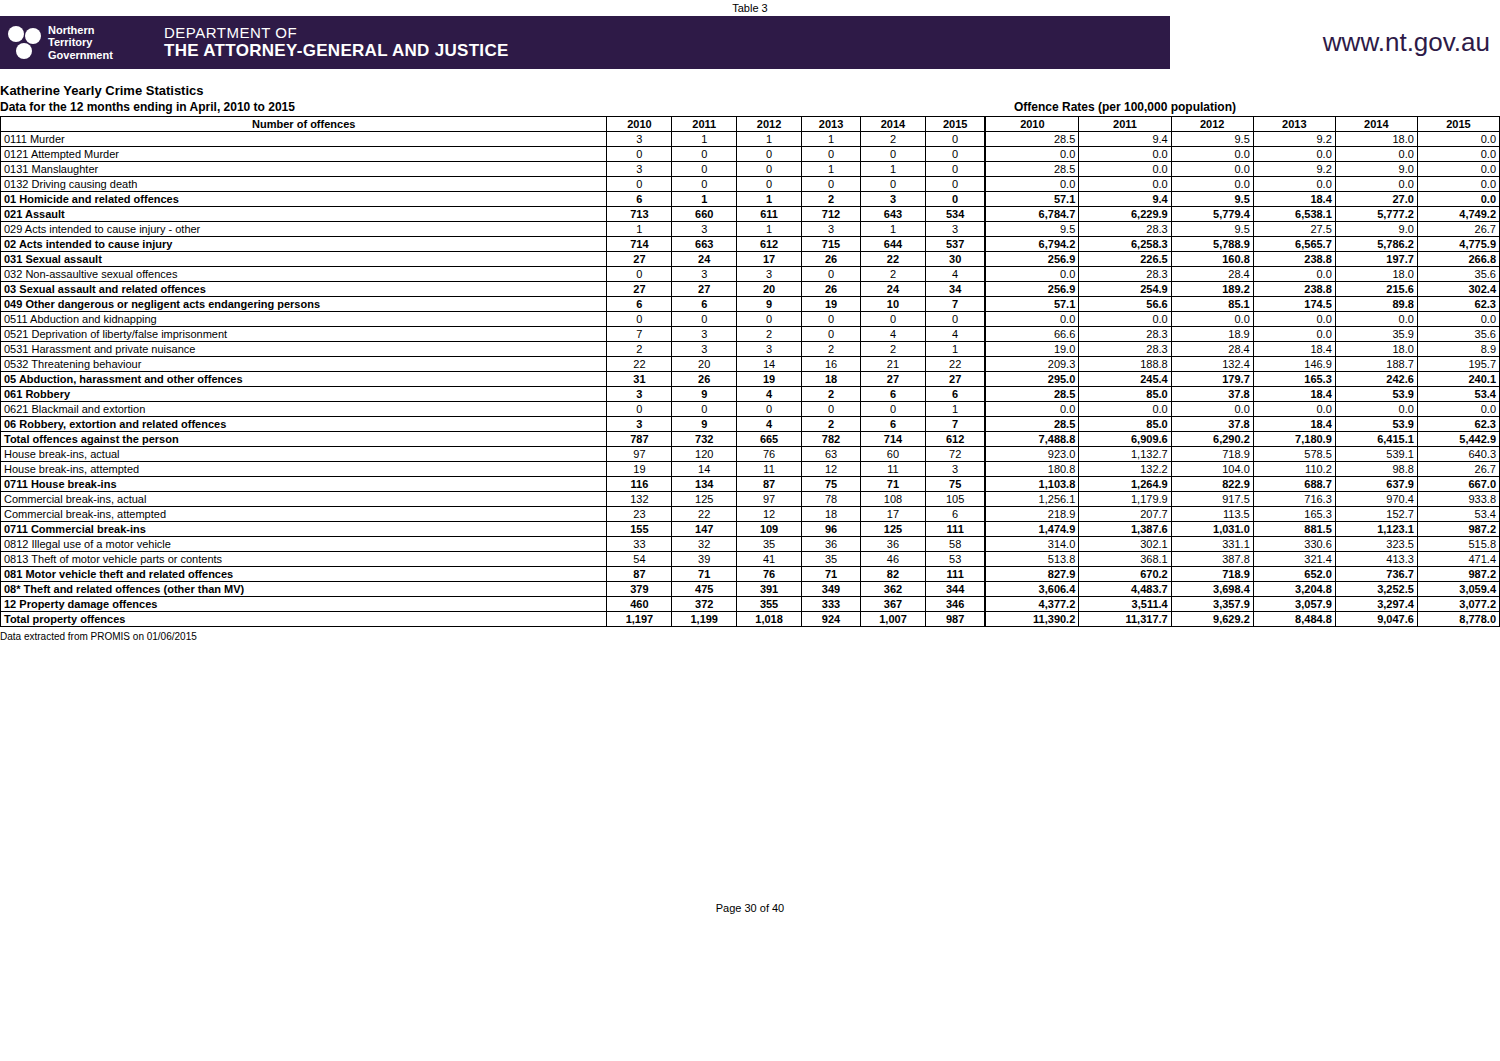Table 3
Northern
Territory
Government
DEPARTMENT OF
THE ATTORNEY-GENERAL AND JUSTICE
www.nt.gov.au
Katherine Yearly Crime Statistics
Data for the 12 months ending in April, 2010 to 2015
Offence Rates (per 100,000 population)
| Number of offences | 2010 | 2011 | 2012 | 2013 | 2014 | 2015 | 2010 | 2011 | 2012 | 2013 | 2014 | 2015 |
| --- | --- | --- | --- | --- | --- | --- | --- | --- | --- | --- | --- | --- |
| 0111 Murder | 3 | 1 | 1 | 1 | 2 | 0 | 28.5 | 9.4 | 9.5 | 9.2 | 18.0 | 0.0 |
| 0121 Attempted Murder | 0 | 0 | 0 | 0 | 0 | 0 | 0.0 | 0.0 | 0.0 | 0.0 | 0.0 | 0.0 |
| 0131 Manslaughter | 3 | 0 | 0 | 1 | 1 | 0 | 28.5 | 0.0 | 0.0 | 9.2 | 9.0 | 0.0 |
| 0132 Driving causing death | 0 | 0 | 0 | 0 | 0 | 0 | 0.0 | 0.0 | 0.0 | 0.0 | 0.0 | 0.0 |
| 01 Homicide and related offences | 6 | 1 | 1 | 2 | 3 | 0 | 57.1 | 9.4 | 9.5 | 18.4 | 27.0 | 0.0 |
| 021 Assault | 713 | 660 | 611 | 712 | 643 | 534 | 6,784.7 | 6,229.9 | 5,779.4 | 6,538.1 | 5,777.2 | 4,749.2 |
| 029 Acts intended to cause injury - other | 1 | 3 | 1 | 3 | 1 | 3 | 9.5 | 28.3 | 9.5 | 27.5 | 9.0 | 26.7 |
| 02 Acts intended to cause injury | 714 | 663 | 612 | 715 | 644 | 537 | 6,794.2 | 6,258.3 | 5,788.9 | 6,565.7 | 5,786.2 | 4,775.9 |
| 031 Sexual assault | 27 | 24 | 17 | 26 | 22 | 30 | 256.9 | 226.5 | 160.8 | 238.8 | 197.7 | 266.8 |
| 032 Non-assaultive sexual offences | 0 | 3 | 3 | 0 | 2 | 4 | 0.0 | 28.3 | 28.4 | 0.0 | 18.0 | 35.6 |
| 03 Sexual assault and related offences | 27 | 27 | 20 | 26 | 24 | 34 | 256.9 | 254.9 | 189.2 | 238.8 | 215.6 | 302.4 |
| 049 Other dangerous or negligent acts endangering persons | 6 | 6 | 9 | 19 | 10 | 7 | 57.1 | 56.6 | 85.1 | 174.5 | 89.8 | 62.3 |
| 0511 Abduction and kidnapping | 0 | 0 | 0 | 0 | 0 | 0 | 0.0 | 0.0 | 0.0 | 0.0 | 0.0 | 0.0 |
| 0521 Deprivation of liberty/false imprisonment | 7 | 3 | 2 | 0 | 4 | 4 | 66.6 | 28.3 | 18.9 | 0.0 | 35.9 | 35.6 |
| 0531 Harassment and private nuisance | 2 | 3 | 3 | 2 | 2 | 1 | 19.0 | 28.3 | 28.4 | 18.4 | 18.0 | 8.9 |
| 0532 Threatening behaviour | 22 | 20 | 14 | 16 | 21 | 22 | 209.3 | 188.8 | 132.4 | 146.9 | 188.7 | 195.7 |
| 05 Abduction, harassment and other offences | 31 | 26 | 19 | 18 | 27 | 27 | 295.0 | 245.4 | 179.7 | 165.3 | 242.6 | 240.1 |
| 061 Robbery | 3 | 9 | 4 | 2 | 6 | 6 | 28.5 | 85.0 | 37.8 | 18.4 | 53.9 | 53.4 |
| 0621 Blackmail and extortion | 0 | 0 | 0 | 0 | 0 | 1 | 0.0 | 0.0 | 0.0 | 0.0 | 0.0 | 0.0 |
| 06 Robbery, extortion and related offences | 3 | 9 | 4 | 2 | 6 | 7 | 28.5 | 85.0 | 37.8 | 18.4 | 53.9 | 62.3 |
| Total offences against the person | 787 | 732 | 665 | 782 | 714 | 612 | 7,488.8 | 6,909.6 | 6,290.2 | 7,180.9 | 6,415.1 | 5,442.9 |
| House break-ins, actual | 97 | 120 | 76 | 63 | 60 | 72 | 923.0 | 1,132.7 | 718.9 | 578.5 | 539.1 | 640.3 |
| House break-ins, attempted | 19 | 14 | 11 | 12 | 11 | 3 | 180.8 | 132.2 | 104.0 | 110.2 | 98.8 | 26.7 |
| 0711 House break-ins | 116 | 134 | 87 | 75 | 71 | 75 | 1,103.8 | 1,264.9 | 822.9 | 688.7 | 637.9 | 667.0 |
| Commercial break-ins, actual | 132 | 125 | 97 | 78 | 108 | 105 | 1,256.1 | 1,179.9 | 917.5 | 716.3 | 970.4 | 933.8 |
| Commercial break-ins, attempted | 23 | 22 | 12 | 18 | 17 | 6 | 218.9 | 207.7 | 113.5 | 165.3 | 152.7 | 53.4 |
| 0711 Commercial break-ins | 155 | 147 | 109 | 96 | 125 | 111 | 1,474.9 | 1,387.6 | 1,031.0 | 881.5 | 1,123.1 | 987.2 |
| 0812 Illegal use of a motor vehicle | 33 | 32 | 35 | 36 | 36 | 58 | 314.0 | 302.1 | 331.1 | 330.6 | 323.5 | 515.8 |
| 0813 Theft of motor vehicle parts or contents | 54 | 39 | 41 | 35 | 46 | 53 | 513.8 | 368.1 | 387.8 | 321.4 | 413.3 | 471.4 |
| 081 Motor vehicle theft and related offences | 87 | 71 | 76 | 71 | 82 | 111 | 827.9 | 670.2 | 718.9 | 652.0 | 736.7 | 987.2 |
| 08* Theft and related offences (other than MV) | 379 | 475 | 391 | 349 | 362 | 344 | 3,606.4 | 4,483.7 | 3,698.4 | 3,204.8 | 3,252.5 | 3,059.4 |
| 12 Property damage offences | 460 | 372 | 355 | 333 | 367 | 346 | 4,377.2 | 3,511.4 | 3,357.9 | 3,057.9 | 3,297.4 | 3,077.2 |
| Total property offences | 1,197 | 1,199 | 1,018 | 924 | 1,007 | 987 | 11,390.2 | 11,317.7 | 9,629.2 | 8,484.8 | 9,047.6 | 8,778.0 |
Data extracted from PROMIS on 01/06/2015
Page 30 of 40